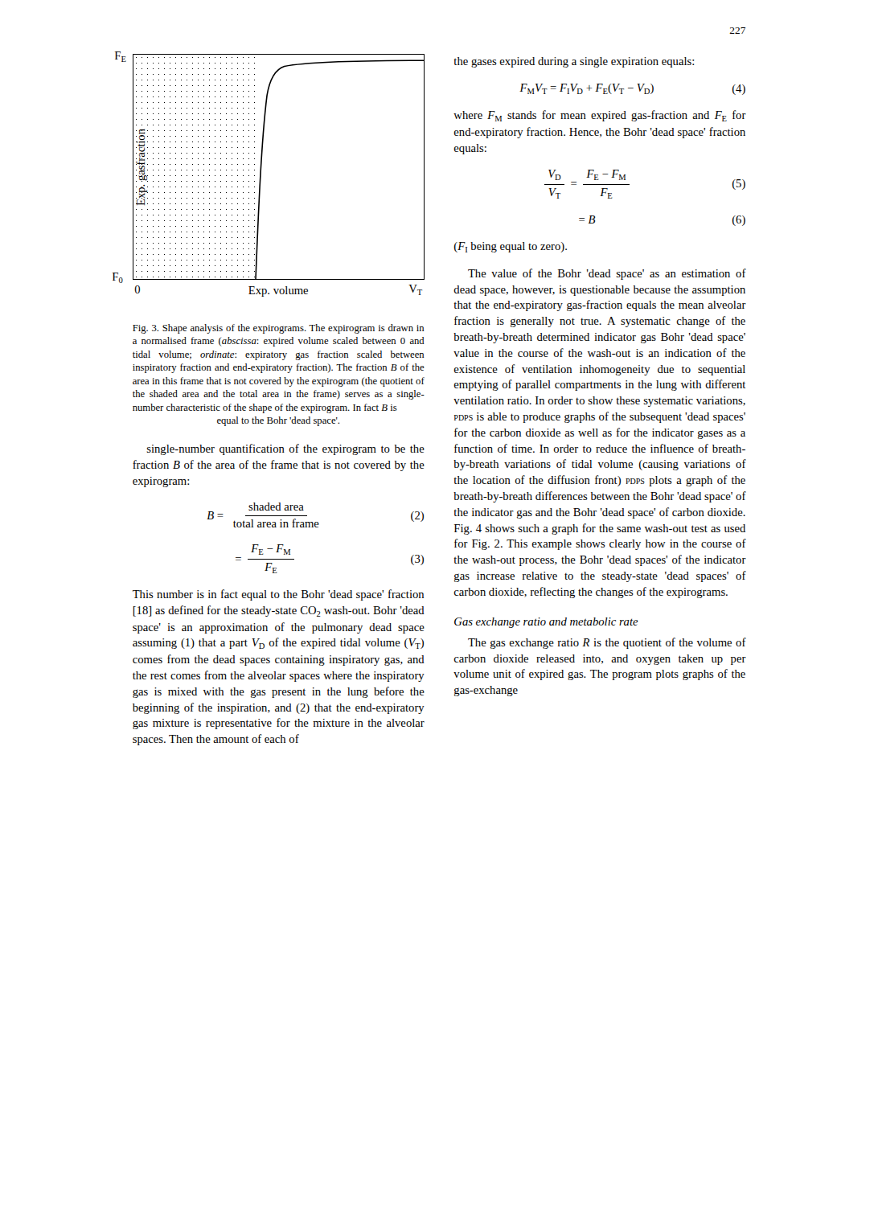227
FE F0 Exp. gasfraction
0 VT
Exp. volume
Fig. 3. Shape analysis of the expirograms. The expirogram is drawn in a normalised frame (abscissa: expired volume scaled between 0 and tidal volume; ordinate: expiratory gas fraction scaled between inspiratory fraction and end-expiratory fraction). The fraction B of the area in this frame that is not covered by the expirogram (the quotient of the shaded area and the total area in the frame) serves as a single-number characteristic of the shape of the expirogram. In fact B is equal to the Bohr 'dead space'.
single-number quantification of the expirogram to be the fraction B of the area of the frame that is not covered by the expirogram:
B = shaded area total area in frame
(2)
= FE − FM FE
(3)
This number is in fact equal to the Bohr 'dead space' fraction [18] as defined for the steady-state CO2 wash-out. Bohr 'dead space' is an approximation of the pulmonary dead space assuming (1) that a part VD of the expired tidal volume (VT) comes from the dead spaces containing inspiratory gas, and the rest comes from the alveolar spaces where the inspiratory gas is mixed with the gas present in the lung before the beginning of the inspiration, and (2) that the end-expiratory gas mixture is representative for the mixture in the alveolar spaces. Then the amount of each of
the gases expired during a single expiration equals:
FMVT = FIVD + FE(VT − VD)
(4)
where FM stands for mean expired gas-fraction and FE for end-expiratory fraction. Hence, the Bohr 'dead space' fraction equals:
VD VT = FE − FM FE
(5)
= B
(6)
(FI being equal to zero).
The value of the Bohr 'dead space' as an estimation of dead space, however, is questionable because the assumption that the end-expiratory gas-fraction equals the mean alveolar fraction is generally not true. A systematic change of the breath-by-breath determined indicator gas Bohr 'dead space' value in the course of the wash-out is an indication of the existence of ventilation inhomogeneity due to sequential emptying of parallel compartments in the lung with different ventilation ratio. In order to show these systematic variations, pdps is able to produce graphs of the subsequent 'dead spaces' for the carbon dioxide as well as for the indicator gases as a function of time. In order to reduce the influence of breath-by-breath variations of tidal volume (causing variations of the location of the diffusion front) pdps plots a graph of the breath-by-breath differences between the Bohr 'dead space' of the indicator gas and the Bohr 'dead space' of carbon dioxide. Fig. 4 shows such a graph for the same wash-out test as used for Fig. 2. This example shows clearly how in the course of the wash-out process, the Bohr 'dead spaces' of the indicator gas increase relative to the steady-state 'dead spaces' of carbon dioxide, reflecting the changes of the expirograms.
Gas exchange ratio and metabolic rate
The gas exchange ratio R is the quotient of the volume of carbon dioxide released into, and oxygen taken up per volume unit of expired gas. The program plots graphs of the gas-exchange